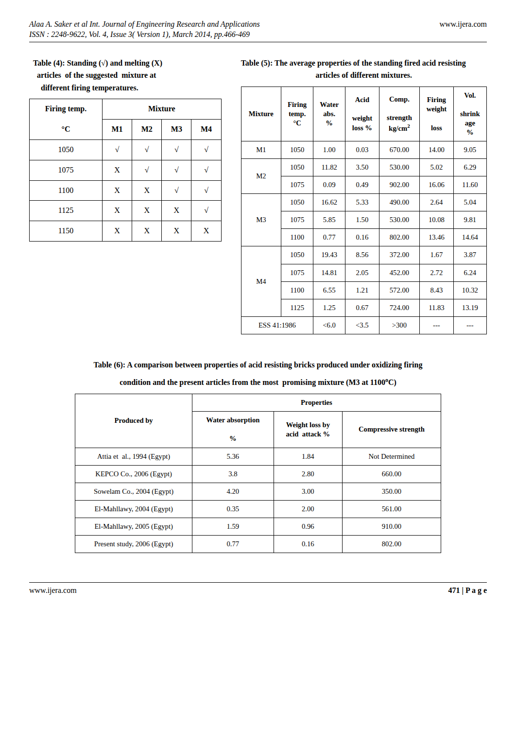Alaa A. Saker et al Int. Journal of Engineering Research and Applications
ISSN : 2248-9622, Vol. 4, Issue 3( Version 1), March 2014, pp.466-469
www.ijera.com
Table (4): Standing (√) and melting (X)
articles of the suggested mixture at
different firing temperatures.
| Firing temp. °C | Mixture |
| --- | --- |
| M1 | M2 | M3 | M4 |
| 1050 | √ | √ | √ | √ |
| 1075 | X | √ | √ | √ |
| 1100 | X | X | √ | √ |
| 1125 | X | X | X | √ |
| 1150 | X | X | X | X |
Table (5): The average properties of the standing fired acid resisting
articles of different mixtures.
| Mixture | Firing temp. °C | Water abs. % | Acid weight loss % | Comp. strength kg/cm 2 | Firing weight loss | Vol. shrink age % |
| --- | --- | --- | --- | --- | --- | --- |
| M1 | 1050 | 1.00 | 0.03 | 670.00 | 14.00 | 9.05 |
| M2 | 1050 | 11.82 | 3.50 | 530.00 | 5.02 | 6.29 |
| 1075 | 0.09 | 0.49 | 902.00 | 16.06 | 11.60 |
| M3 | 1050 | 16.62 | 5.33 | 490.00 | 2.64 | 5.04 |
| 1075 | 5.85 | 1.50 | 530.00 | 10.08 | 9.81 |
| 1100 | 0.77 | 0.16 | 802.00 | 13.46 | 14.64 |
| M4 | 1050 | 19.43 | 8.56 | 372.00 | 1.67 | 3.87 |
| 1075 | 14.81 | 2.05 | 452.00 | 2.72 | 6.24 |
| 1100 | 6.55 | 1.21 | 572.00 | 8.43 | 10.32 |
| 1125 | 1.25 | 0.67 | 724.00 | 11.83 | 13.19 |
| ESS 41:1986 | <6.0 | <3.5 | >300 | --- | --- |
Table (6): A comparison between properties of acid resisting bricks produced under oxidizing firing
condition and the present articles from the most promising mixture (M3 at 1100oC)
| Produced by | Properties |
| --- | --- |
| Water absorption % | Weight loss by acid attack % | Compressive strength |
| Attia et al., 1994 (Egypt) | 5.36 | 1.84 | Not Determined |
| KEPCO Co., 2006 (Egypt) | 3.8 | 2.80 | 660.00 |
| Sowelam Co., 2004 (Egypt) | 4.20 | 3.00 | 350.00 |
| El-Mahllawy, 2004 (Egypt) | 0.35 | 2.00 | 561.00 |
| El-Mahllawy, 2005 (Egypt) | 1.59 | 0.96 | 910.00 |
| Present study, 2006 (Egypt) | 0.77 | 0.16 | 802.00 |
www.ijera.com
471 | P a g e